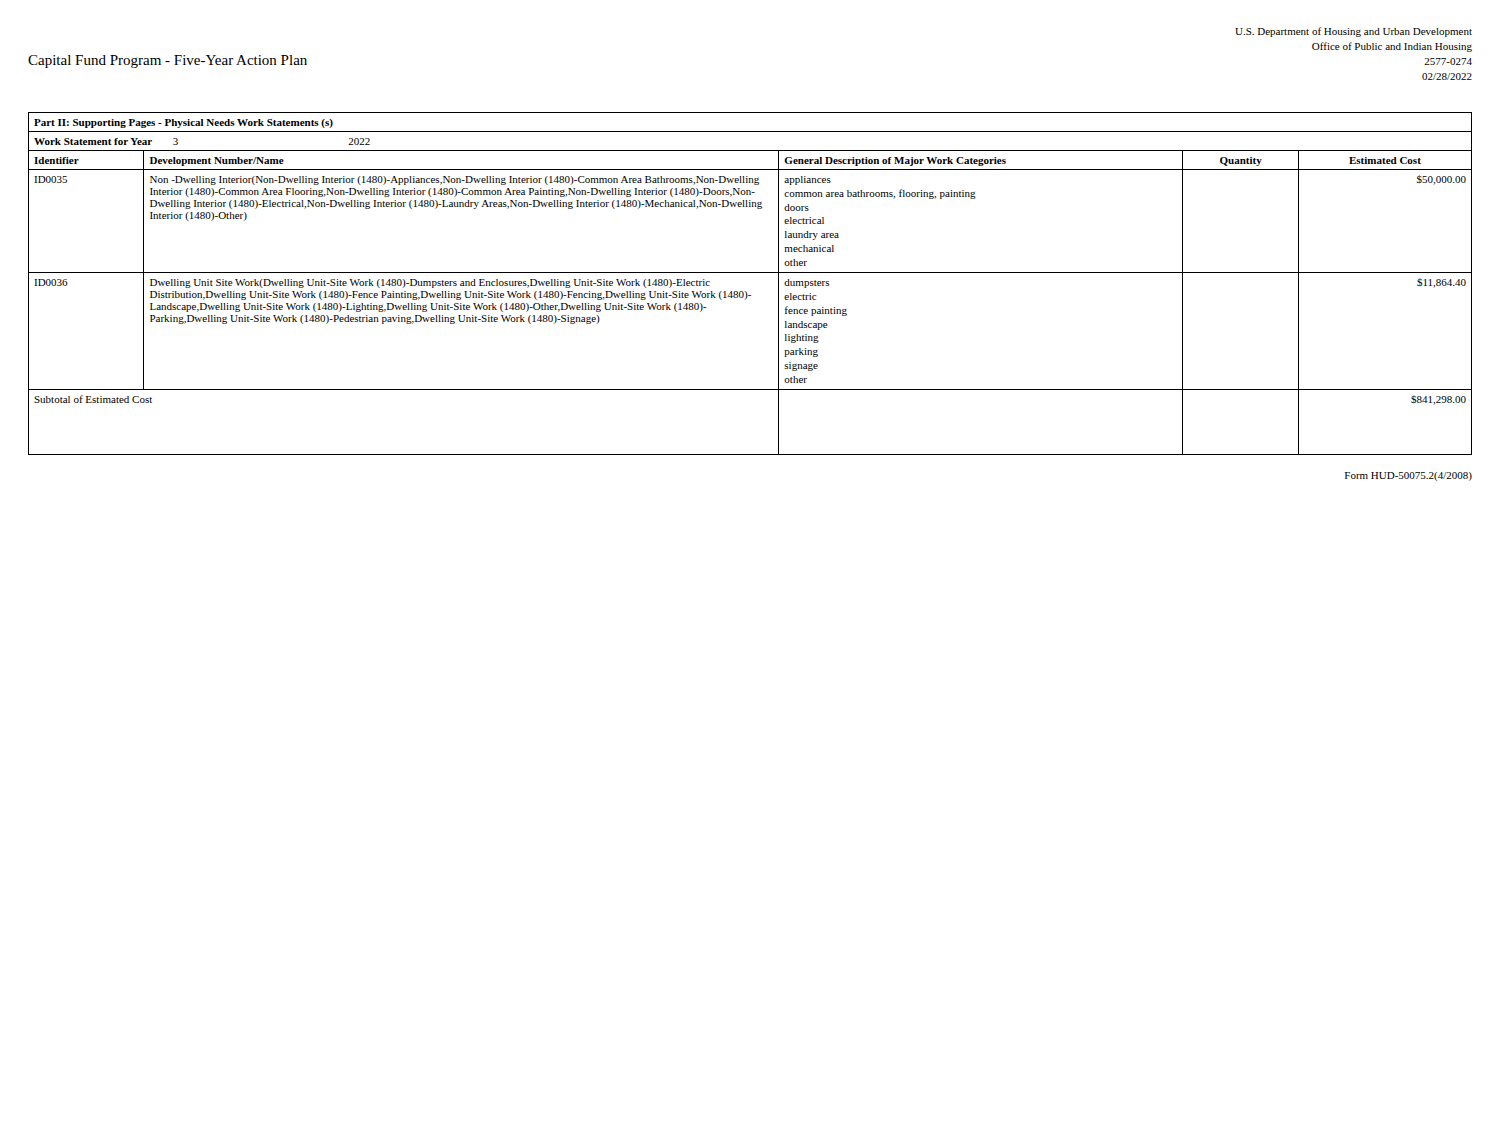Capital Fund Program - Five-Year Action Plan
U.S. Department of Housing and Urban Development
Office of Public and Indian Housing
2577-0274
02/28/2022
| Part II: Supporting Pages - Physical Needs Work Statements (s) |
| Work Statement for Year 3 2022 |
| Identifier | Development Number/Name | General Description of Major Work Categories | Quantity | Estimated Cost |
| ID0035 | Non -Dwelling Interior(Non-Dwelling Interior (1480)-Appliances,Non-Dwelling Interior (1480)-Common Area Bathrooms,Non-Dwelling Interior (1480)-Common Area Flooring,Non-Dwelling Interior (1480)-Common Area Painting,Non-Dwelling Interior (1480)-Doors,Non-Dwelling Interior (1480)-Electrical,Non-Dwelling Interior (1480)-Laundry Areas,Non-Dwelling Interior (1480)-Mechanical,Non-Dwelling Interior (1480)-Other) | appliances common area bathrooms, flooring, painting doors electrical laundry area mechanical other | | $50,000.00 |
| ID0036 | Dwelling Unit Site Work(Dwelling Unit-Site Work (1480)-Dumpsters and Enclosures,Dwelling Unit-Site Work (1480)-Electric Distribution,Dwelling Unit-Site Work (1480)-Fence Painting,Dwelling Unit-Site Work (1480)-Fencing,Dwelling Unit-Site Work (1480)-Landscape,Dwelling Unit-Site Work (1480)-Lighting,Dwelling Unit-Site Work (1480)-Other,Dwelling Unit-Site Work (1480)-Parking,Dwelling Unit-Site Work (1480)-Pedestrian paving,Dwelling Unit-Site Work (1480)-Signage) | dumpsters electric fence painting landscape lighting parking signage other | | $11,864.40 |
| Subtotal of Estimated Cost | | | $841,298.00 |
Form HUD-50075.2(4/2008)